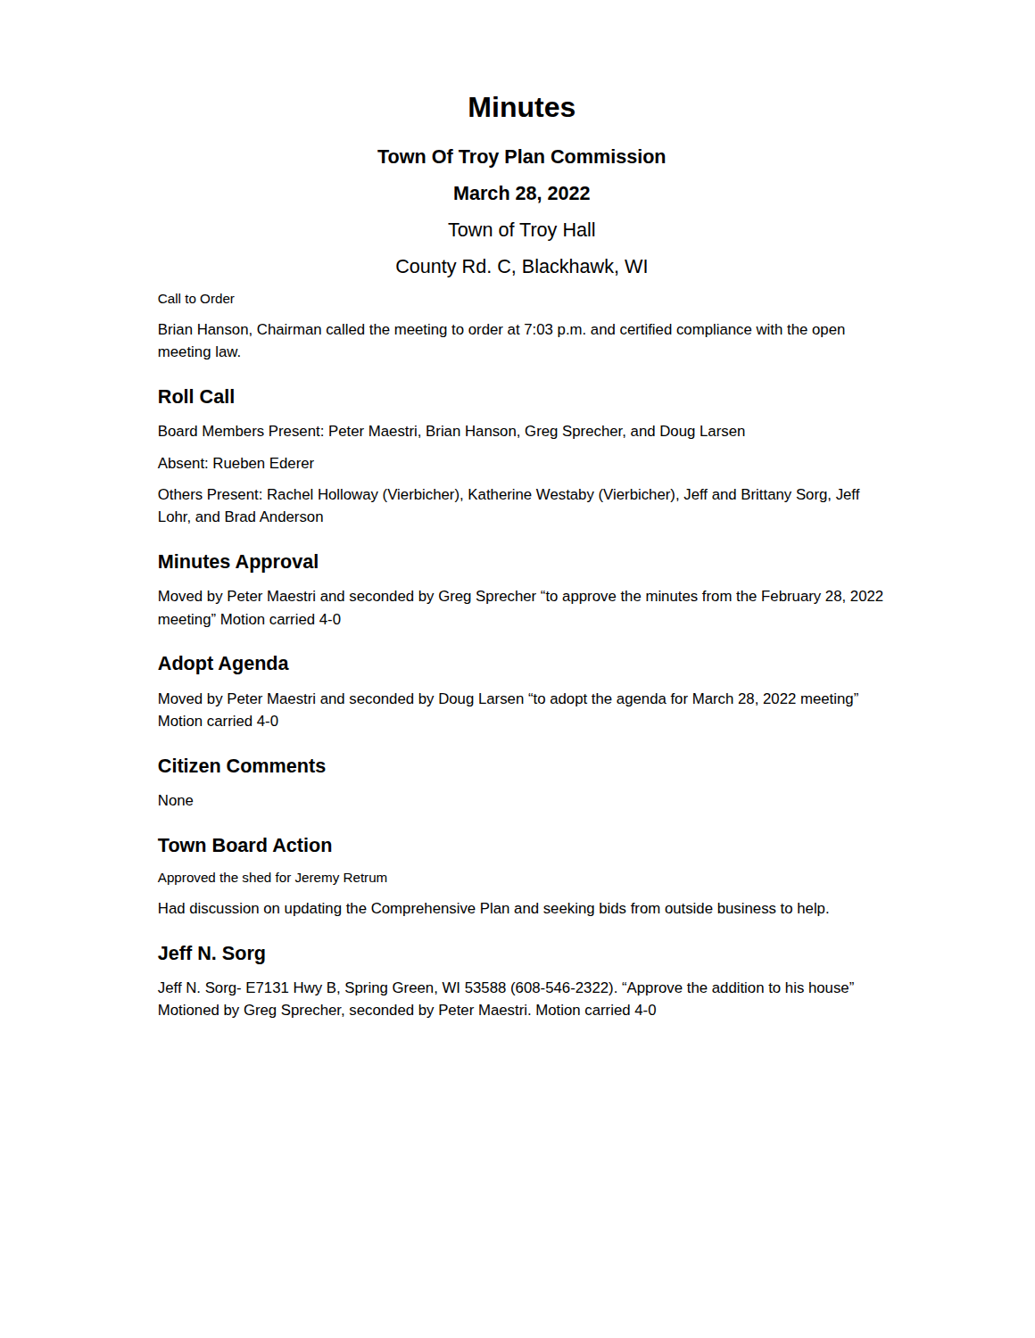Minutes
Town Of Troy Plan Commission
March 28, 2022
Town of Troy Hall
County Rd. C, Blackhawk, WI
Call to Order
Brian Hanson, Chairman called the meeting to order at 7:03 p.m. and certified compliance with the open meeting law.
Roll Call
Board Members Present: Peter Maestri, Brian Hanson, Greg Sprecher, and Doug Larsen
Absent: Rueben Ederer
Others Present: Rachel Holloway (Vierbicher), Katherine Westaby (Vierbicher), Jeff and Brittany Sorg, Jeff Lohr, and Brad Anderson
Minutes Approval
Moved by Peter Maestri and seconded by Greg Sprecher “to approve the minutes from the February 28, 2022 meeting” Motion carried 4-0
Adopt Agenda
Moved by Peter Maestri and seconded by Doug Larsen “to adopt the agenda for March 28, 2022 meeting” Motion carried 4-0
Citizen Comments
None
Town Board Action
Approved the shed for Jeremy Retrum
Had discussion on updating the Comprehensive Plan and seeking bids from outside business to help.
Jeff N. Sorg
Jeff N. Sorg- E7131 Hwy B, Spring Green, WI 53588 (608-546-2322). “Approve the addition to his house” Motioned by Greg Sprecher, seconded by Peter Maestri. Motion carried 4-0